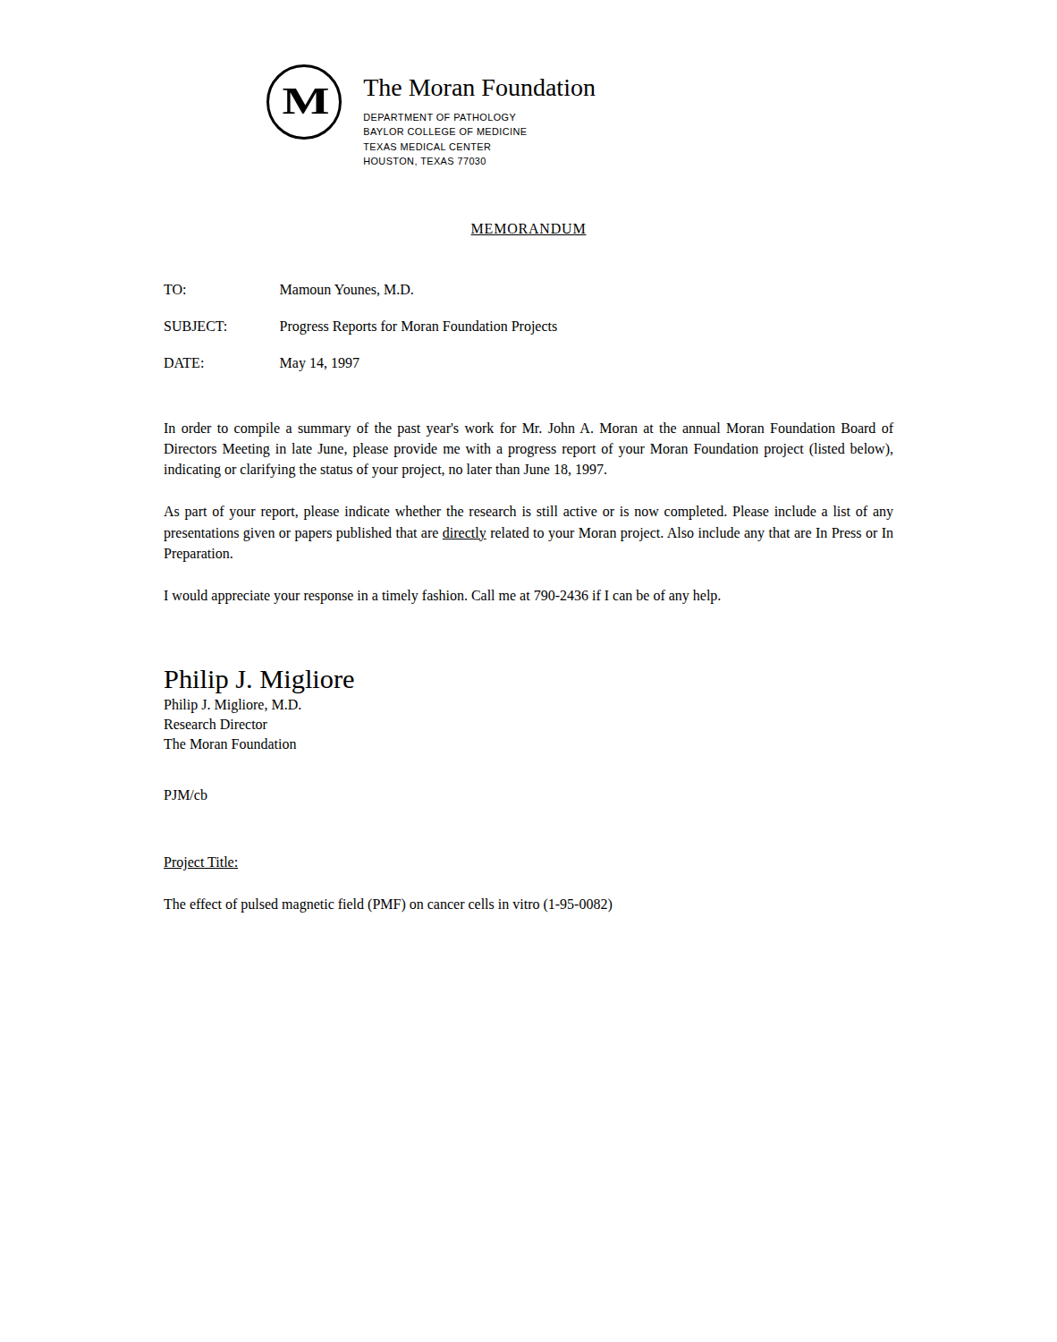M
The Moran Foundation
Department of Pathology
Baylor College of Medicine
Texas Medical Center
Houston, Texas 77030
MEMORANDUM
| TO: | Mamoun Younes, M.D. |
| SUBJECT: | Progress Reports for Moran Foundation Projects |
| DATE: | May 14, 1997 |
In order to compile a summary of the past year's work for Mr. John A. Moran at the annual Moran Foundation Board of Directors Meeting in late June, please provide me with a progress report of your Moran Foundation project (listed below), indicating or clarifying the status of your project, no later than June 18, 1997.
As part of your report, please indicate whether the research is still active or is now completed. Please include a list of any presentations given or papers published that are directly related to your Moran project. Also include any that are In Press or In Preparation.
I would appreciate your response in a timely fashion. Call me at 790-2436 if I can be of any help.
Philip J. Migliore
Philip J. Migliore, M.D.
Research Director
The Moran Foundation
PJM/cb
Project Title:
The effect of pulsed magnetic field (PMF) on cancer cells in vitro (1-95-0082)